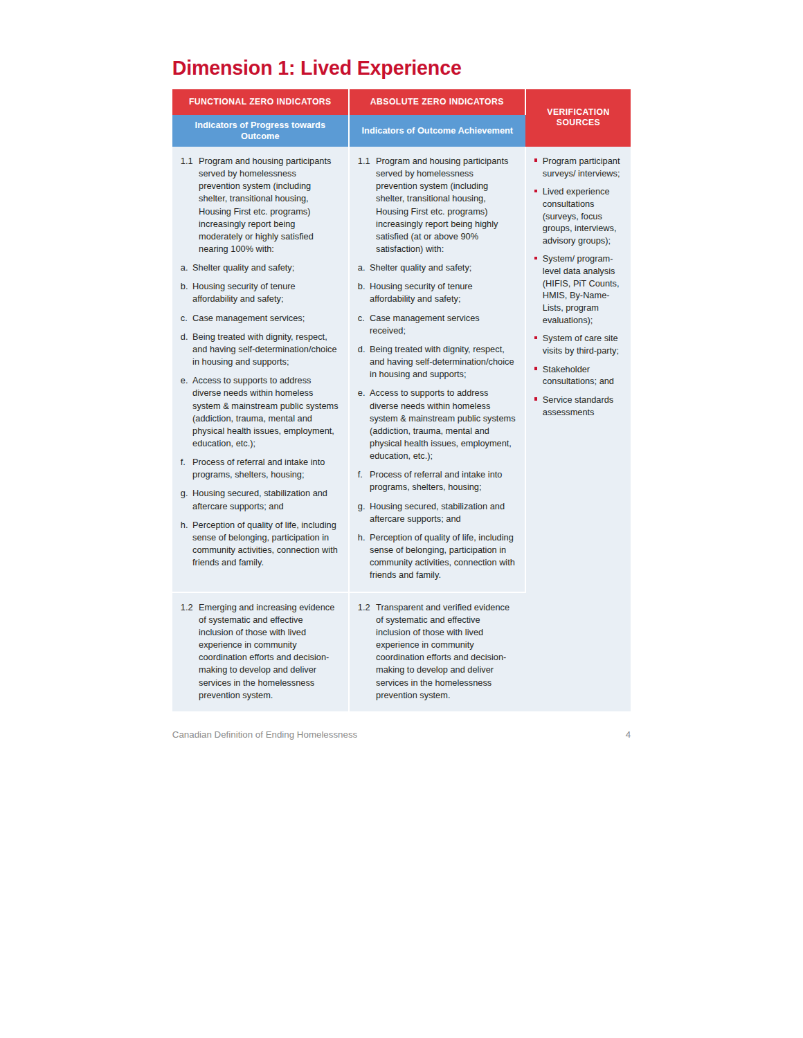Dimension 1: Lived Experience
| Functional Zero Indicators | Absolute Zero Indicators | Verification Sources |
| --- | --- | --- |
| Indicators of Progress towards Outcome | Indicators of Outcome Achievement |
| 1.1 Program and housing participants served by homelessness prevention system (including shelter, transitional housing, Housing First etc. programs) increasingly report being moderately or highly satisfied nearing 100% with: a. Shelter quality and safety; b. Housing security of tenure affordability and safety; c. Case management services; d. Being treated with dignity, respect, and having self-determination/choice in housing and supports; e. Access to supports to address diverse needs within homeless system & mainstream public systems (addiction, trauma, mental and physical health issues, employment, education, etc.); f. Process of referral and intake into programs, shelters, housing; g. Housing secured, stabilization and aftercare supports; and h. Perception of quality of life, including sense of belonging, participation in community activities, connection with friends and family. | 1.1 Program and housing participants served by homelessness prevention system (including shelter, transitional housing, Housing First etc. programs) increasingly report being highly satisfied (at or above 90% satisfaction) with: a. Shelter quality and safety; b. Housing security of tenure affordability and safety; c. Case management services received; d. Being treated with dignity, respect, and having self-determination/choice in housing and supports; e. Access to supports to address diverse needs within homeless system & mainstream public systems (addiction, trauma, mental and physical health issues, employment, education, etc.); f. Process of referral and intake into programs, shelters, housing; g. Housing secured, stabilization and aftercare supports; and h. Perception of quality of life, including sense of belonging, participation in community activities, connection with friends and family. | Program participant surveys/ interviews; Lived experience consultations (surveys, focus groups, interviews, advisory groups); System/ program-level data analysis (HIFIS, PiT Counts, HMIS, By-Name-Lists, program evaluations); System of care site visits by third-party; Stakeholder consultations; and Service standards assessments |
| 1.2 Emerging and increasing evidence of systematic and effective inclusion of those with lived experience in community coordination efforts and decision-making to develop and deliver services in the homelessness prevention system. | 1.2 Transparent and verified evidence of systematic and effective inclusion of those with lived experience in community coordination efforts and decision-making to develop and deliver services in the homelessness prevention system. |
Canadian Definition of Ending Homelessness 4